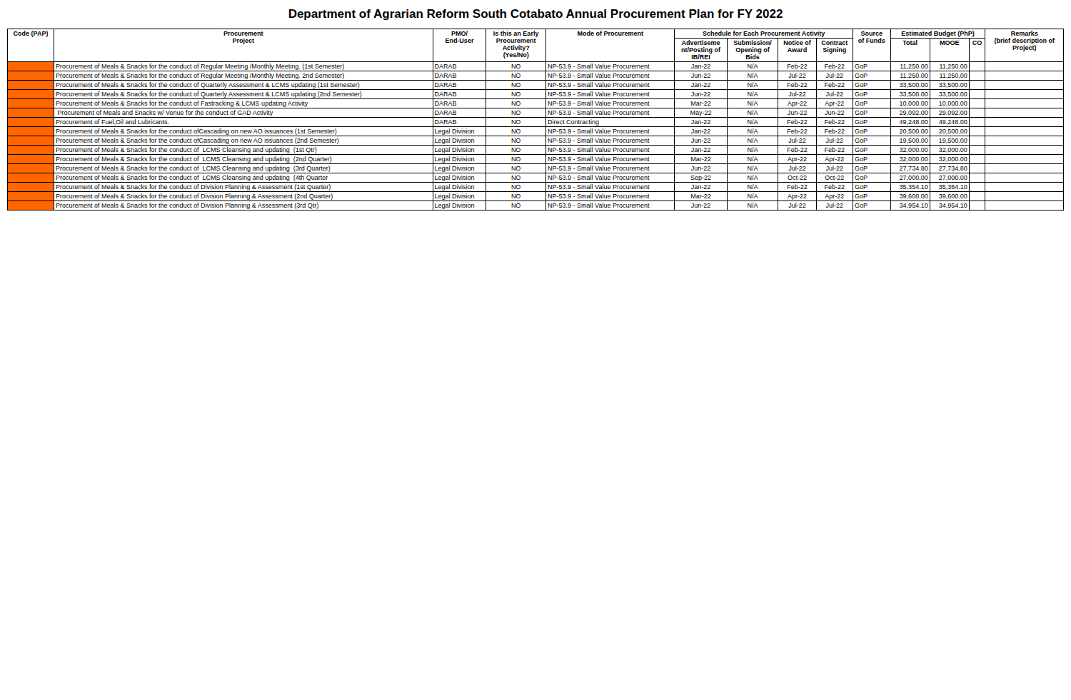Department of Agrarian Reform South Cotabato Annual Procurement Plan for FY 2022
| Code (PAP) | Procurement Project | PMO/ End-User | Is this an Early Procurement Activity? (Yes/No) | Mode of Procurement | Schedule for Each Procurement Activity | Source of Funds | Estimated Budget (PhP) | Remarks (brief description of Project) |
| --- | --- | --- | --- | --- | --- | --- | --- | --- |
| Advertiseme nt/Posting of IB/REI | Submission/ Opening of Bids | Notice of Award | Contract Signing | Total | MOOE | CO |
| | Procurement of Meals & Snacks for the conduct of Regular Meeting /Monthly Meeting. (1st Semester) | DARAB | NO | NP-53.9 - Small Value Procurement | Jan-22 | N/A | Feb-22 | Feb-22 | GoP | 11,250.00 | 11,250.00 | | |
| | Procurement of Meals & Snacks for the conduct of Regular Meeting /Monthly Meeting. 2nd Semester) | DARAB | NO | NP-53.9 - Small Value Procurement | Jun-22 | N/A | Jul-22 | Jul-22 | GoP | 11,250.00 | 11,250.00 | | |
| | Procurement of Meals & Snacks for the conduct of Quarterly Assessment & LCMS updating (1st Semester) | DARAB | NO | NP-53.9 - Small Value Procurement | Jan-22 | N/A | Feb-22 | Feb-22 | GoP | 33,500.00 | 33,500.00 | | |
| | Procurement of Meals & Snacks for the conduct of Quarterly Assessment & LCMS updating (2nd Semester) | DARAB | NO | NP-53.9 - Small Value Procurement | Jun-22 | N/A | Jul-22 | Jul-22 | GoP | 33,500.00 | 33,500.00 | | |
| | Procurement of Meals & Snacks for the conduct of Fastracking & LCMS updating Activity | DARAB | NO | NP-53.9 - Small Value Procurement | Mar-22 | N/A | Apr-22 | Apr-22 | GoP | 10,000.00 | 10,000.00 | | |
| | Procurement of Meals and Snacks w/ Venue for the conduct of GAD Activity | DARAB | NO | NP-53.9 - Small Value Procurement | May-22 | N/A | Jun-22 | Jun-22 | GoP | 29,092.00 | 29,092.00 | | |
| | Procurement of Fuel,Oil and Lubricants. | DARAB | NO | Direct Contracting | Jan-22 | N/A | Feb-22 | Feb-22 | GoP | 49,248.00 | 49,248.00 | | |
| | Procurement of Meals & Snacks for the conduct ofCascading on new AO issuances (1st Semester) | Legal Division | NO | NP-53.9 - Small Value Procurement | Jan-22 | N/A | Feb-22 | Feb-22 | GoP | 20,500.00 | 20,500.00 | | |
| | Procurement of Meals & Snacks for the conduct ofCascading on new AO issuances (2nd Semester) | Legal Division | NO | NP-53.9 - Small Value Procurement | Jun-22 | N/A | Jul-22 | Jul-22 | GoP | 19,500.00 | 19,500.00 | | |
| | Procurement of Meals & Snacks for the conduct of LCMS Cleansing and updating (1st Qtr) | Legal Division | NO | NP-53.9 - Small Value Procurement | Jan-22 | N/A | Feb-22 | Feb-22 | GoP | 32,000.00 | 32,000.00 | | |
| | Procurement of Meals & Snacks for the conduct of LCMS Cleansing and updating (2nd Quarter) | Legal Division | NO | NP-53.9 - Small Value Procurement | Mar-22 | N/A | Apr-22 | Apr-22 | GoP | 32,000.00 | 32,000.00 | | |
| | Procurement of Meals & Snacks for the conduct of LCMS Cleansing and updating (3rd Quarter) | Legal Division | NO | NP-53.9 - Small Value Procurement | Jun-22 | N/A | Jul-22 | Jul-22 | GoP | 27,734.80 | 27,734.80 | | |
| | Procurement of Meals & Snacks for the conduct of LCMS Cleansing and updating (4th Quarter | Legal Division | NO | NP-53.9 - Small Value Procurement | Sep-22 | N/A | Oct-22 | Oct-22 | GoP | 27,000.00 | 27,000.00 | | |
| | Procurement of Meals & Snacks for the conduct of Division Planning & Assessment (1st Quarter) | Legal Division | NO | NP-53.9 - Small Value Procurement | Jan-22 | N/A | Feb-22 | Feb-22 | GoP | 35,354.10 | 35,354.10 | | |
| | Procurement of Meals & Snacks for the conduct of Division Planning & Assessment (2nd Quarter) | Legal Division | NO | NP-53.9 - Small Value Procurement | Mar-22 | N/A | Apr-22 | Apr-22 | GoP | 39,600.00 | 39,600.00 | | |
| | Procurement of Meals & Snacks for the conduct of Division Planning & Assessment (3rd Qtr) | Legal Division | NO | NP-53.9 - Small Value Procurement | Jun-22 | N/A | Jul-22 | Jul-22 | GoP | 34,954.10 | 34,954.10 | | |